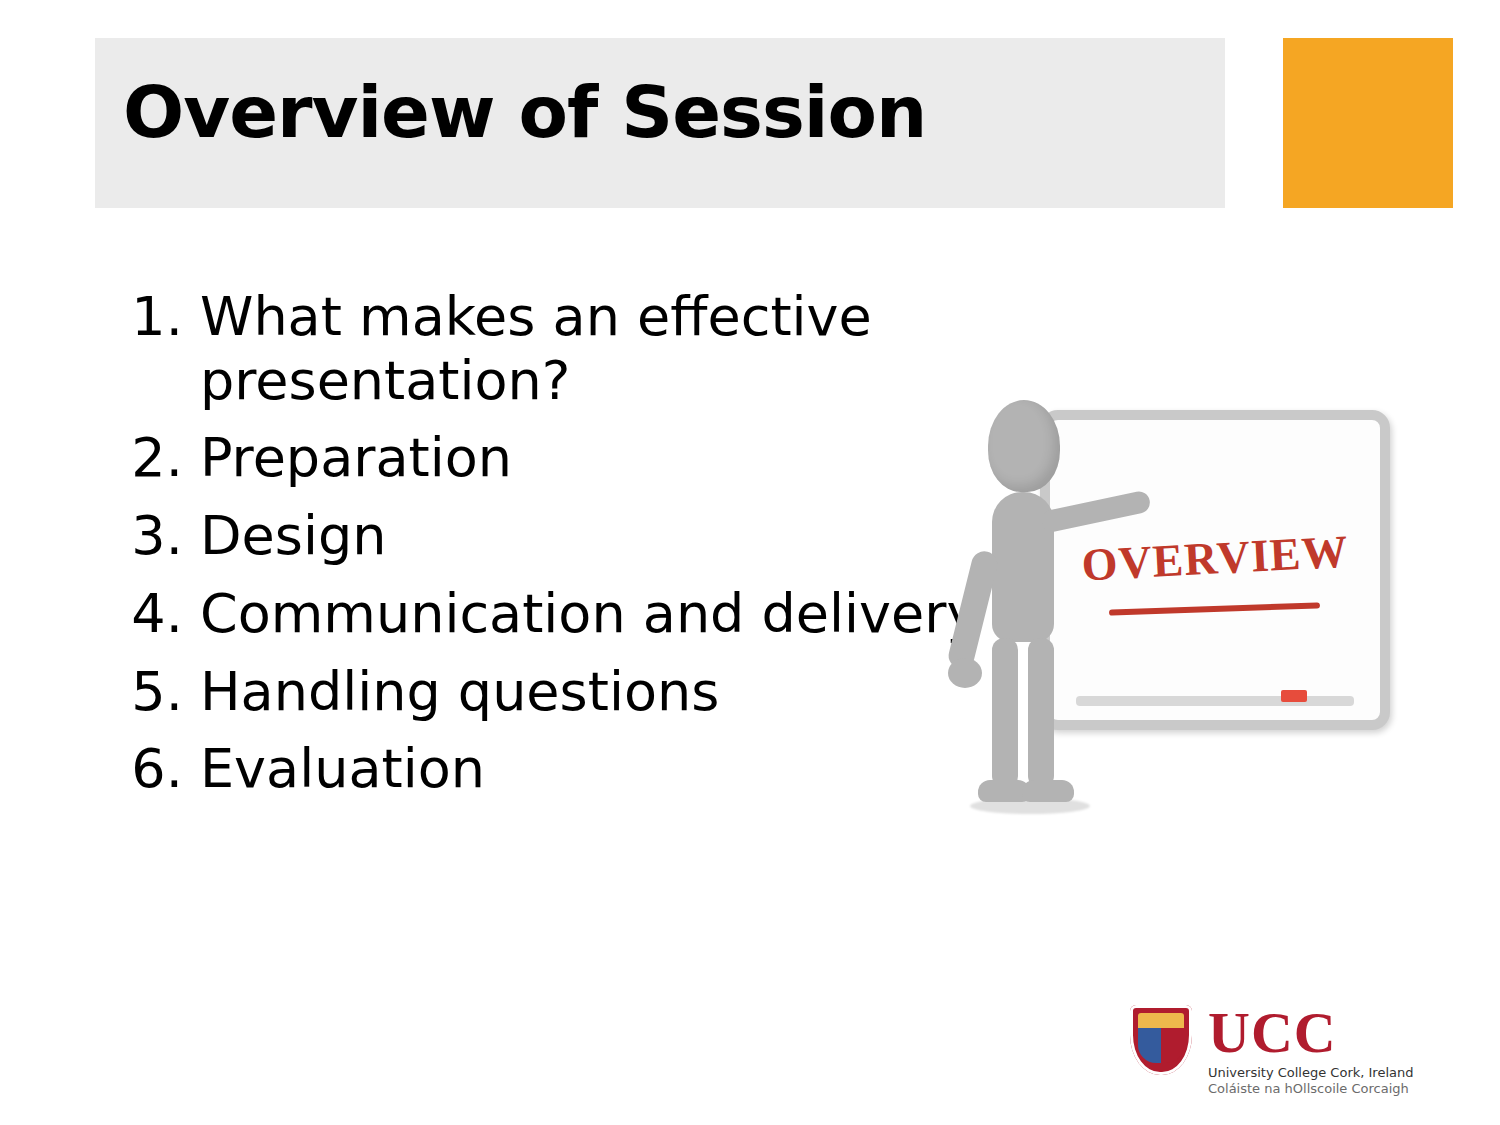Overview of Session
What makes an effective presentation?
Preparation
Design
Communication and delivery
Handling questions
Evaluation
OVERVIEW
UCC
University College Cork, Ireland
Coláiste na hOllscoile Corcaigh